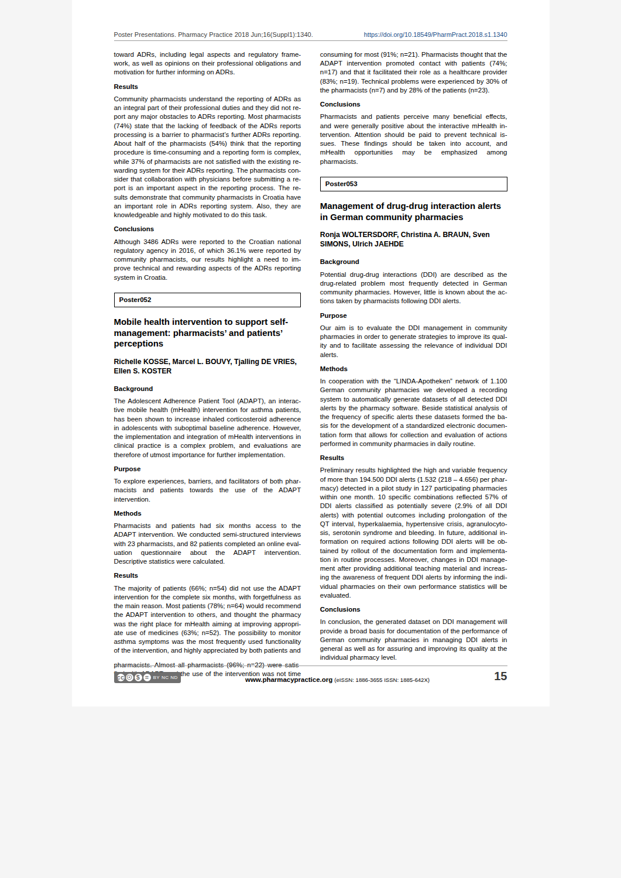Poster Presentations. Pharmacy Practice 2018 Jun;16(Suppl1):1340.
https://doi.org/10.18549/PharmPract.2018.s1.1340
toward ADRs, including legal aspects and regulatory framework, as well as opinions on their professional obligations and motivation for further informing on ADRs.
Results
Community pharmacists understand the reporting of ADRs as an integral part of their professional duties and they did not report any major obstacles to ADRs reporting. Most pharmacists (74%) state that the lacking of feedback of the ADRs reports processing is a barrier to pharmacist’s further ADRs reporting. About half of the pharmacists (54%) think that the reporting procedure is time-consuming and a reporting form is complex, while 37% of pharmacists are not satisfied with the existing rewarding system for their ADRs reporting. The pharmacists consider that collaboration with physicians before submitting a report is an important aspect in the reporting process. The results demonstrate that community pharmacists in Croatia have an important role in ADRs reporting system. Also, they are knowledgeable and highly motivated to do this task.
Conclusions
Although 3486 ADRs were reported to the Croatian national regulatory agency in 2016, of which 36.1% were reported by community pharmacists, our results highlight a need to improve technical and rewarding aspects of the ADRs reporting system in Croatia.
Poster052
Mobile health intervention to support self-management: pharmacists’ and patients’ perceptions
Richelle KOSSE, Marcel L. BOUVY, Tjalling DE VRIES, Ellen S. KOSTER
Background
The Adolescent Adherence Patient Tool (ADAPT), an interactive mobile health (mHealth) intervention for asthma patients, has been shown to increase inhaled corticosteroid adherence in adolescents with suboptimal baseline adherence. However, the implementation and integration of mHealth interventions in clinical practice is a complex problem, and evaluations are therefore of utmost importance for further implementation.
Purpose
To explore experiences, barriers, and facilitators of both pharmacists and patients towards the use of the ADAPT intervention.
Methods
Pharmacists and patients had six months access to the ADAPT intervention. We conducted semi-structured interviews with 23 pharmacists, and 82 patients completed an online evaluation questionnaire about the ADAPT intervention. Descriptive statistics were calculated.
Results
The majority of patients (66%; n=54) did not use the ADAPT intervention for the complete six months, with forgetfulness as the main reason. Most patients (78%; n=64) would recommend the ADAPT intervention to others, and thought the pharmacy was the right place for mHealth aiming at improving appropriate use of medicines (63%; n=52). The possibility to monitor asthma symptoms was the most frequently used functionality of the intervention, and highly appreciated by both patients and
pharmacists. Almost all pharmacists (96%; n=22) were satisfied with ADAPT, and the use of the intervention was not time consuming for most (91%; n=21). Pharmacists thought that the ADAPT intervention promoted contact with patients (74%; n=17) and that it facilitated their role as a healthcare provider (83%; n=19). Technical problems were experienced by 30% of the pharmacists (n=7) and by 28% of the patients (n=23).
Conclusions
Pharmacists and patients perceive many beneficial effects, and were generally positive about the interactive mHealth intervention. Attention should be paid to prevent technical issues. These findings should be taken into account, and mHealth opportunities may be emphasized among pharmacists.
Poster053
Management of drug-drug interaction alerts in German community pharmacies
Ronja WOLTERSDORF, Christina A. BRAUN, Sven SIMONS, Ulrich JAEHDE
Background
Potential drug-drug interactions (DDI) are described as the drug-related problem most frequently detected in German community pharmacies. However, little is known about the actions taken by pharmacists following DDI alerts.
Purpose
Our aim is to evaluate the DDI management in community pharmacies in order to generate strategies to improve its quality and to facilitate assessing the relevance of individual DDI alerts.
Methods
In cooperation with the “LINDA-Apotheken” network of 1.100 German community pharmacies we developed a recording system to automatically generate datasets of all detected DDI alerts by the pharmacy software. Beside statistical analysis of the frequency of specific alerts these datasets formed the basis for the development of a standardized electronic documentation form that allows for collection and evaluation of actions performed in community pharmacies in daily routine.
Results
Preliminary results highlighted the high and variable frequency of more than 194.500 DDI alerts (1.532 (218 – 4.656) per pharmacy) detected in a pilot study in 127 participating pharmacies within one month. 10 specific combinations reflected 57% of DDI alerts classified as potentially severe (2.9% of all DDI alerts) with potential outcomes including prolongation of the QT interval, hyperkalaemia, hypertensive crisis, agranulocytosis, serotonin syndrome and bleeding. In future, additional information on required actions following DDI alerts will be obtained by rollout of the documentation form and implementation in routine processes. Moreover, changes in DDI management after providing additional teaching material and increasing the awareness of frequent DDI alerts by informing the individual pharmacies on their own performance statistics will be evaluated.
Conclusions
In conclusion, the generated dataset on DDI management will provide a broad basis for documentation of the performance of German community pharmacies in managing DDI alerts in general as well as for assuring and improving its quality at the individual pharmacy level.
cc ☉ $ = BY NC ND
www.pharmacypractice.org (eISSN: 1886-3655 ISSN: 1885-642X)
15